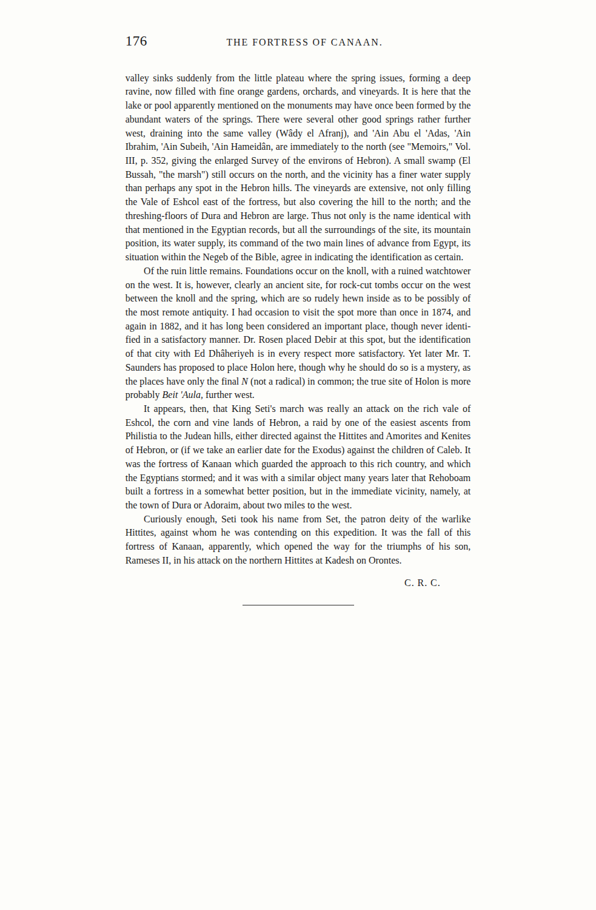176
The Fortress of Canaan.
valley sinks suddenly from the little plateau where the spring issues, forming a deep ravine, now filled with fine orange gardens, orchards, and vineyards. It is here that the lake or pool apparently mentioned on the monuments may have once been formed by the abundant waters of the springs. There were several other good springs rather further west, draining into the same valley (Wâdy el Afranj), and 'Ain Abu el 'Adas, 'Ain Ibrahim, 'Ain Subeih, 'Ain Hameidân, are immediately to the north (see "Memoirs," Vol. III, p. 352, giving the enlarged Survey of the environs of Hebron). A small swamp (El Bussah, "the marsh") still occurs on the north, and the vicinity has a finer water supply than perhaps any spot in the Hebron hills. The vineyards are extensive, not only filling the Vale of Eshcol east of the fortress, but also covering the hill to the north; and the threshing-floors of Dura and Hebron are large. Thus not only is the name identical with that mentioned in the Egyptian records, but all the surroundings of the site, its mountain position, its water supply, its command of the two main lines of advance from Egypt, its situation within the Negeb of the Bible, agree in indicating the identification as certain.
Of the ruin little remains. Foundations occur on the knoll, with a ruined watchtower on the west. It is, however, clearly an ancient site, for rock-cut tombs occur on the west between the knoll and the spring, which are so rudely hewn inside as to be possibly of the most remote antiquity. I had occasion to visit the spot more than once in 1874, and again in 1882, and it has long been considered an important place, though never identified in a satisfactory manner. Dr. Rosen placed Debir at this spot, but the identification of that city with Ed Dhâheriyeh is in every respect more satisfactory. Yet later Mr. T. Saunders has proposed to place Holon here, though why he should do so is a mystery, as the places have only the final N (not a radical) in common; the true site of Holon is more probably Beit 'Aula, further west.
It appears, then, that King Seti's march was really an attack on the rich vale of Eshcol, the corn and vine lands of Hebron, a raid by one of the easiest ascents from Philistia to the Judean hills, either directed against the Hittites and Amorites and Kenites of Hebron, or (if we take an earlier date for the Exodus) against the children of Caleb. It was the fortress of Kanaan which guarded the approach to this rich country, and which the Egyptians stormed; and it was with a similar object many years later that Rehoboam built a fortress in a somewhat better position, but in the immediate vicinity, namely, at the town of Dura or Adoraim, about two miles to the west.
Curiously enough, Seti took his name from Set, the patron deity of the warlike Hittites, against whom he was contending on this expedition. It was the fall of this fortress of Kanaan, apparently, which opened the way for the triumphs of his son, Rameses II, in his attack on the northern Hittites at Kadesh on Orontes.
C. R. C.